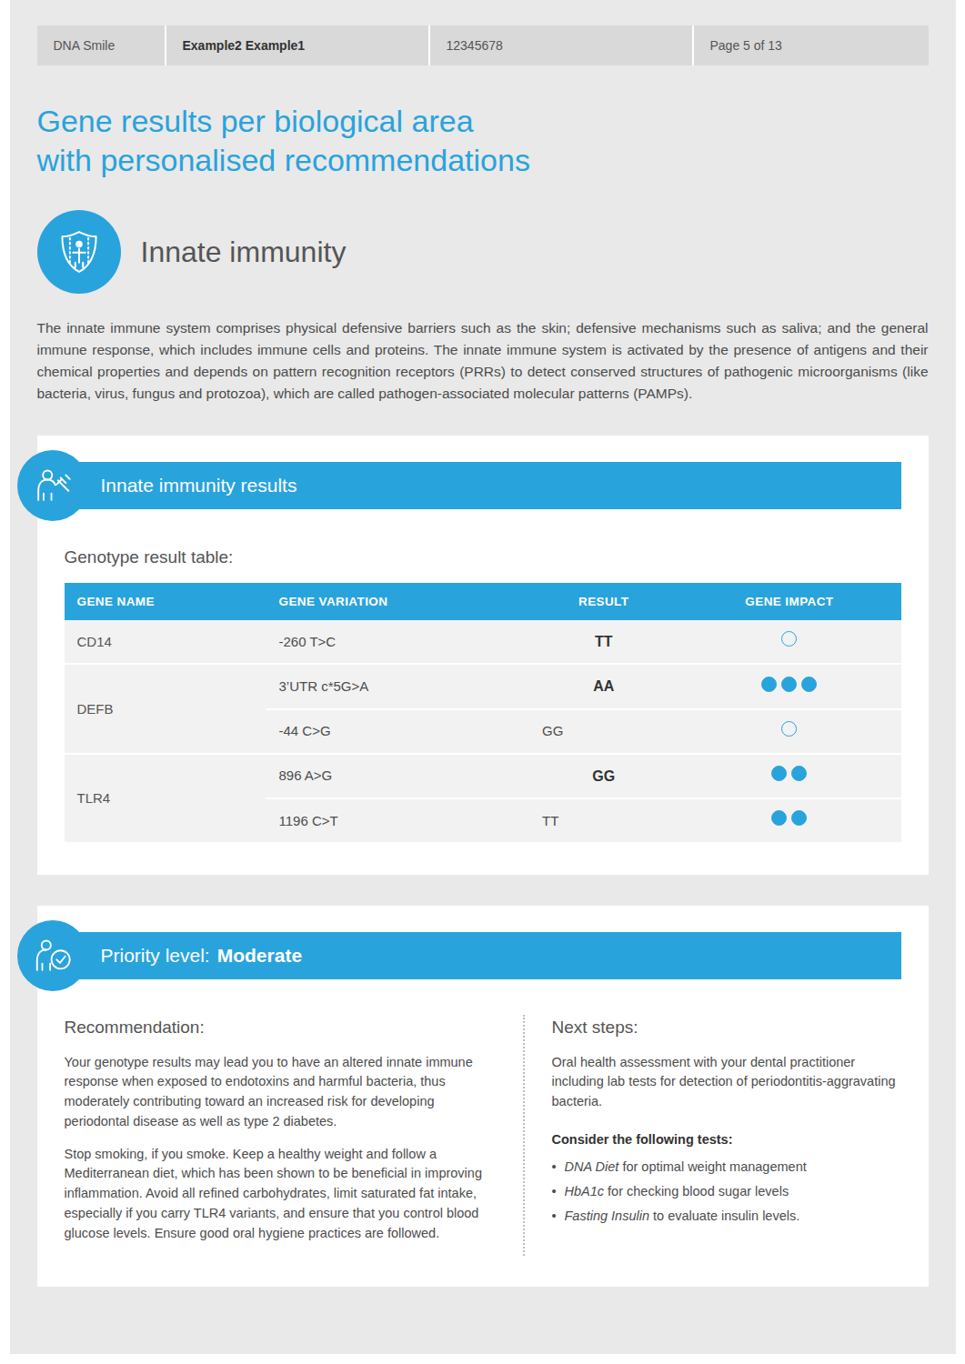DNA Smile
Example2 Example1
12345678
Page 5 of 13
Gene results per biological area
with personalised recommendations
Innate immunity
The innate immune system comprises physical defensive barriers such as the skin; defensive mechanisms such as saliva; and the general immune response, which includes immune cells and proteins. The innate immune system is activated by the presence of antigens and their chemical properties and depends on pattern recognition receptors (PRRs) to detect conserved structures of pathogenic microorganisms (like bacteria, virus, fungus and protozoa), which are called pathogen-associated molecular patterns (PAMPs).
Innate immunity results
Genotype result table:
| GENE NAME | GENE VARIATION | RESULT | GENE IMPACT |
| --- | --- | --- | --- |
| CD14 | -260 T>C | TT | |
| DEFB | 3’UTR c*5G>A | AA | |
| -44 C>G | GG | |
| TLR4 | 896 A>G | GG | |
| 1196 C>T | TT | |
Priority level: Moderate
Recommendation:
Your genotype results may lead you to have an altered innate immune response when exposed to endotoxins and harmful bacteria, thus moderately contributing toward an increased risk for developing periodontal disease as well as type 2 diabetes.
Stop smoking, if you smoke. Keep a healthy weight and follow a Mediterranean diet, which has been shown to be beneficial in improving inflammation. Avoid all refined carbohydrates, limit saturated fat intake, especially if you carry TLR4 variants, and ensure that you control blood glucose levels. Ensure good oral hygiene practices are followed.
Next steps:
Oral health assessment with your dental practitioner including lab tests for detection of periodontitis-aggravating bacteria.
Consider the following tests:
DNA Diet for optimal weight management
HbA1c for checking blood sugar levels
Fasting Insulin to evaluate insulin levels.